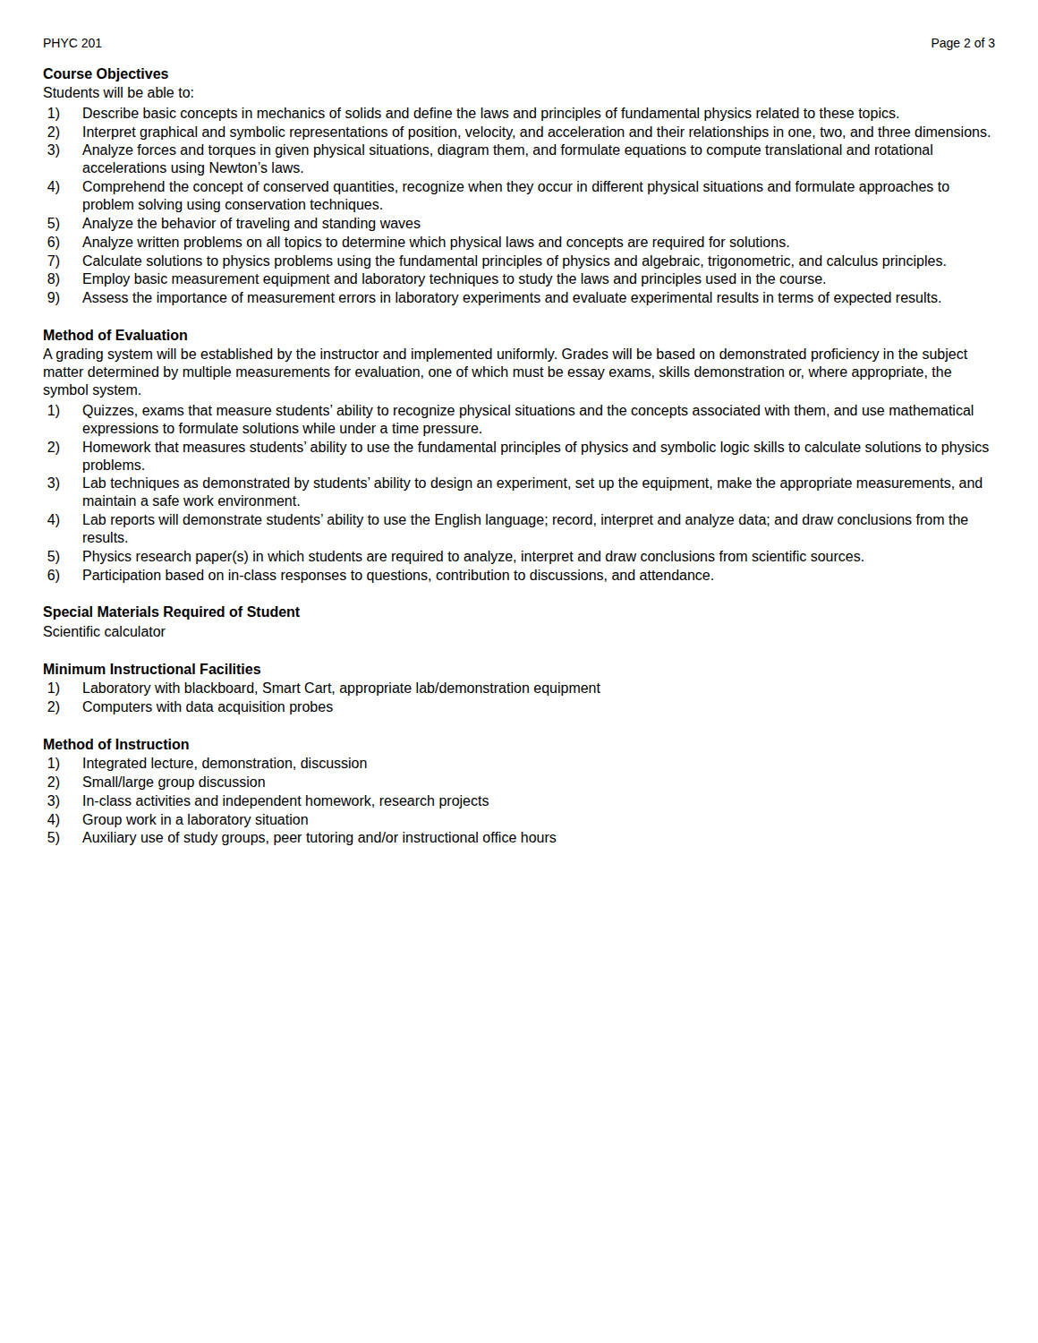PHYC 201 Page 2 of 3
Course Objectives
Students will be able to:
Describe basic concepts in mechanics of solids and define the laws and principles of fundamental physics related to these topics.
Interpret graphical and symbolic representations of position, velocity, and acceleration and their relationships in one, two, and three dimensions.
Analyze forces and torques in given physical situations, diagram them, and formulate equations to compute translational and rotational accelerations using Newton’s laws.
Comprehend the concept of conserved quantities, recognize when they occur in different physical situations and formulate approaches to problem solving using conservation techniques.
Analyze the behavior of traveling and standing waves
Analyze written problems on all topics to determine which physical laws and concepts are required for solutions.
Calculate solutions to physics problems using the fundamental principles of physics and algebraic, trigonometric, and calculus principles.
Employ basic measurement equipment and laboratory techniques to study the laws and principles used in the course.
Assess the importance of measurement errors in laboratory experiments and evaluate experimental results in terms of expected results.
Method of Evaluation
A grading system will be established by the instructor and implemented uniformly. Grades will be based on demonstrated proficiency in the subject matter determined by multiple measurements for evaluation, one of which must be essay exams, skills demonstration or, where appropriate, the symbol system.
Quizzes, exams that measure students’ ability to recognize physical situations and the concepts associated with them, and use mathematical expressions to formulate solutions while under a time pressure.
Homework that measures students’ ability to use the fundamental principles of physics and symbolic logic skills to calculate solutions to physics problems.
Lab techniques as demonstrated by students’ ability to design an experiment, set up the equipment, make the appropriate measurements, and maintain a safe work environment.
Lab reports will demonstrate students’ ability to use the English language; record, interpret and analyze data; and draw conclusions from the results.
Physics research paper(s) in which students are required to analyze, interpret and draw conclusions from scientific sources.
Participation based on in-class responses to questions, contribution to discussions, and attendance.
Special Materials Required of Student
Scientific calculator
Minimum Instructional Facilities
Laboratory with blackboard, Smart Cart, appropriate lab/demonstration equipment
Computers with data acquisition probes
Method of Instruction
Integrated lecture, demonstration, discussion
Small/large group discussion
In-class activities and independent homework, research projects
Group work in a laboratory situation
Auxiliary use of study groups, peer tutoring and/or instructional office hours